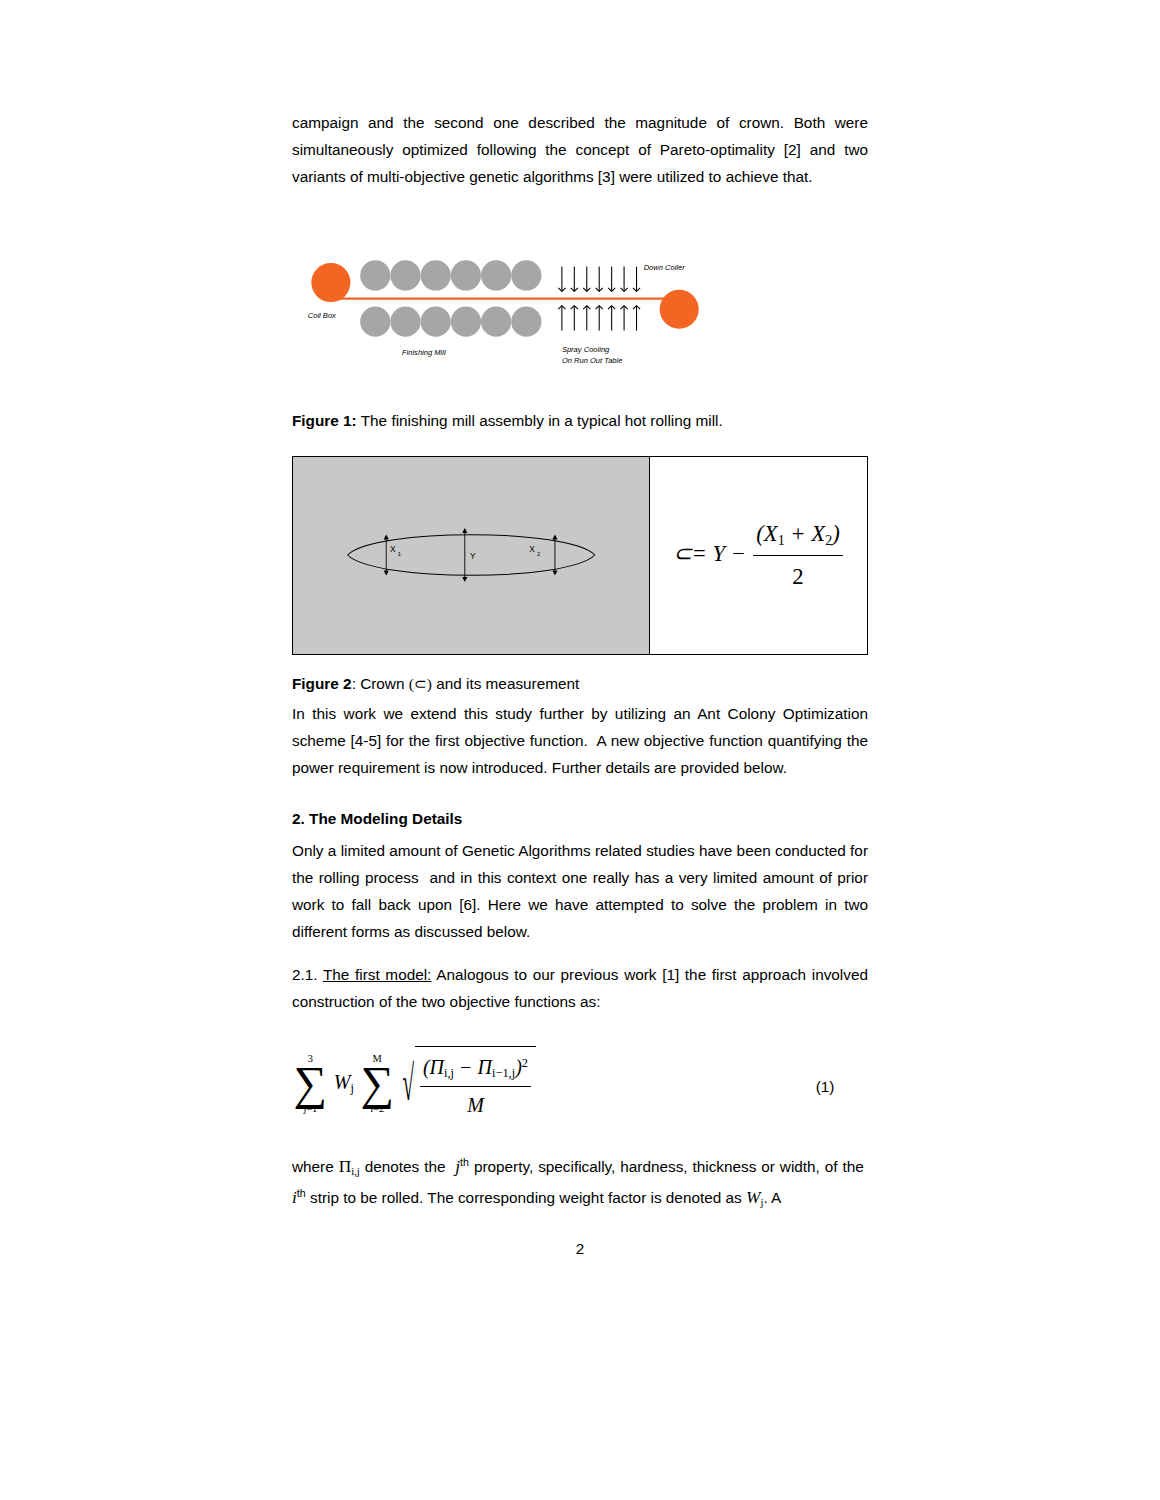campaign and the second one described the magnitude of crown. Both were simultaneously optimized following the concept of Pareto-optimality [2] and two variants of multi-objective genetic algorithms [3] were utilized to achieve that.
Coil Box Down Coiler Finishing Mill Spray Cooling On Run Out Table
Figure 1: The finishing mill assembly in a typical hot rolling mill.
X 1 Y X 2
⊂= Y − (X1 + X2) 2
Figure 2: Crown (⊂) and its measurement
In this work we extend this study further by utilizing an Ant Colony Optimization scheme [4-5] for the first objective function. A new objective function quantifying the power requirement is now introduced. Further details are provided below.
2. The Modeling Details
Only a limited amount of Genetic Algorithms related studies have been conducted for the rolling process and in this context one really has a very limited amount of prior work to fall back upon [6]. Here we have attempted to solve the problem in two different forms as discussed below.
2.1. The first model: Analogous to our previous work [1] the first approach involved construction of the two objective functions as:
3 ∑ j=1 Wj M ∑ i=2 √ (Πi,j − Πi−1,j)2 M (1)
where Πi,j denotes the jth property, specifically, hardness, thickness or width, of the ith strip to be rolled. The corresponding weight factor is denoted as Wj. A
2